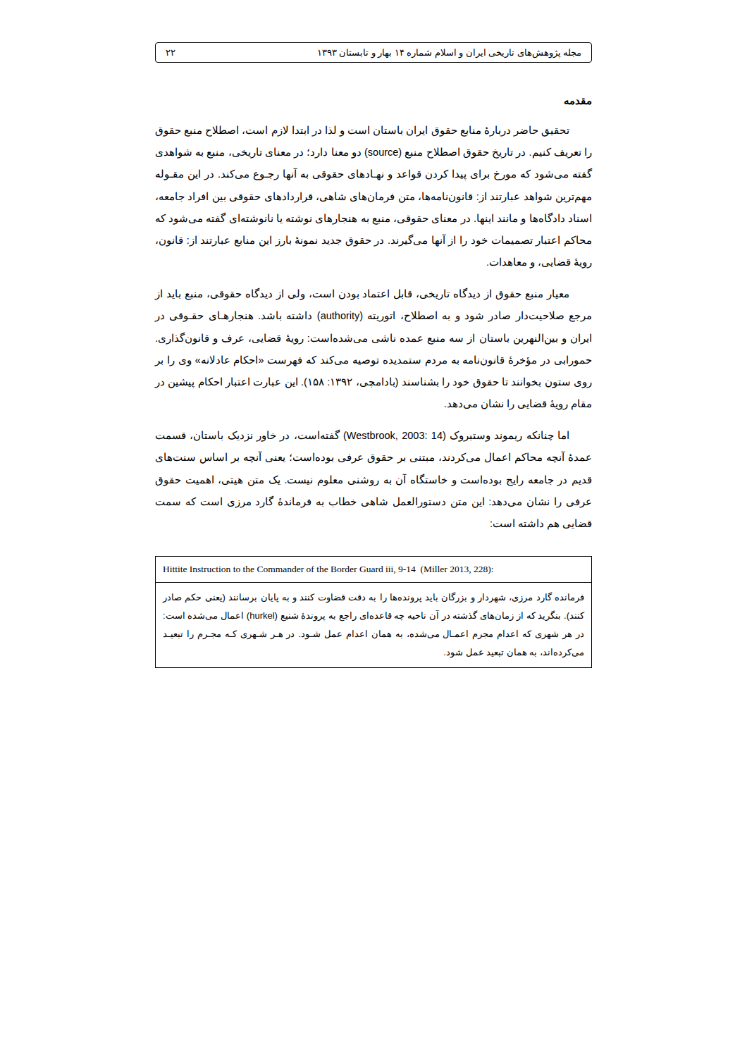مجله پژوهش‌های تاریخی ایران و اسلام شماره ۱۴ بهار و تابستان ۱۳۹۳ ۲۲
مقدمه
تحقیق حاضر دربارهٔ منابع حقوق ایران باستان است و لذا در ابتدا لازم است، اصطلاح منبع حقوق را تعریف کنیم. در تاریخ حقوق اصطلاح منبع (source) دو معنا دارد؛ در معنای تاریخی، منبع به شواهدی گفته می‌شود که مورخ برای پیدا کردن قواعد و نهـادهای حقوقی به آنها رجـوع می‌کند. در این مقـوله مهم‌ترین شواهد عبارتند از: قانون‌نامه‌ها، متن فرمان‌های شاهی، قراردادهای حقوقی بین افراد جامعه، اسناد دادگاه‌ها و مانند اینها. در معنای حقوقی، منبع به هنجارهای نوشته یا نانوشته‌ای گفته می‌شود که محاکم اعتبار تصمیمات خود را از آنها می‌گیرند. در حقوق جدید نمونهٔ بارز این منابع عبارتند از: قانون، رویهٔ قضایی، و معاهدات.
معیار منبع حقوق از دیدگاه تاریخی، قابل اعتماد بودن است، ولی از دیدگاه حقوقی، منبع باید از مرجع صلاحیت‌دار صادر شود و به اصطلاح، اتوریته (authority) داشته باشد. هنجارهـای حقـوقی در ایران و بین‌النهرین باستان از سه منبع عمده ناشی می‌شده‌است: رویهٔ قضایی، عرف و قانون‌گذاری. حمورابی در مؤخرهٔ قانون‌نامه به مردم ستمدیده توصیه می‌کند که فهرست «احکام عادلانه» وی را بر روی ستون بخوانند تا حقوق خود را بشناسند (بادامچی، ۱۳۹۲: ۱۵۸). این عبارت اعتبار احکام پیشین در مقام رویهٔ قضایی را نشان می‌دهد.
اما چنانکه ریموند وستبروک (Westbrook, 2003: 14) گفته‌است، در خاور نزدیک باستان، قسمت عمدهٔ آنچه محاکم اعمال می‌کردند، مبتنی بر حقوق عرفی بوده‌است؛ یعنی آنچه بر اساس سنت‌های قدیم در جامعه رایج بوده‌است و خاستگاه آن به روشنی معلوم نیست. یک متن هیتی، اهمیت حقوق عرفی را نشان می‌دهد: این متن دستورالعمل شاهی خطاب به فرماندهٔ گارد مرزی است که سمت قضایی هم داشته است:
| Hittite Instruction to the Commander of the Border Guard iii, 9-14 (Miller 2013, 228): |
| فرمانده گارد مرزی، شهردار و بزرگان باید پرونده‌ها را به دقت قضاوت کنند و به پایان برسانند (یعنی حکم صادر کنند). بنگرید که از زمان‌های گذشته در آن ناحیه چه قاعده‌ای راجع به پروندهٔ شنیع ( hurkel ) اعمال می‌شده است: در هر شهری که اعدام مجرم اعمـال می‌شده، به همان اعدام عمل شـود. در هـر شـهری کـه مجـرم را تبعیـد می‌کرده‌اند، به همان تبعید عمل شود. |